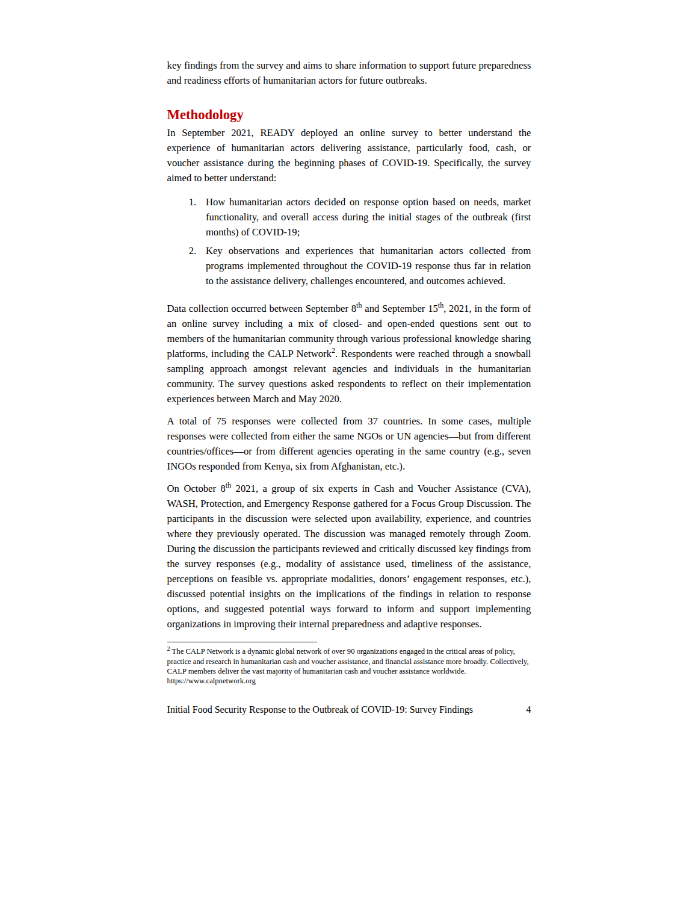key findings from the survey and aims to share information to support future preparedness and readiness efforts of humanitarian actors for future outbreaks.
Methodology
In September 2021, READY deployed an online survey to better understand the experience of humanitarian actors delivering assistance, particularly food, cash, or voucher assistance during the beginning phases of COVID-19. Specifically, the survey aimed to better understand:
How humanitarian actors decided on response option based on needs, market functionality, and overall access during the initial stages of the outbreak (first months) of COVID-19;
Key observations and experiences that humanitarian actors collected from programs implemented throughout the COVID-19 response thus far in relation to the assistance delivery, challenges encountered, and outcomes achieved.
Data collection occurred between September 8th and September 15th, 2021, in the form of an online survey including a mix of closed- and open-ended questions sent out to members of the humanitarian community through various professional knowledge sharing platforms, including the CALP Network2. Respondents were reached through a snowball sampling approach amongst relevant agencies and individuals in the humanitarian community. The survey questions asked respondents to reflect on their implementation experiences between March and May 2020.
A total of 75 responses were collected from 37 countries. In some cases, multiple responses were collected from either the same NGOs or UN agencies—but from different countries/offices—or from different agencies operating in the same country (e.g., seven INGOs responded from Kenya, six from Afghanistan, etc.).
On October 8th 2021, a group of six experts in Cash and Voucher Assistance (CVA), WASH, Protection, and Emergency Response gathered for a Focus Group Discussion. The participants in the discussion were selected upon availability, experience, and countries where they previously operated. The discussion was managed remotely through Zoom. During the discussion the participants reviewed and critically discussed key findings from the survey responses (e.g., modality of assistance used, timeliness of the assistance, perceptions on feasible vs. appropriate modalities, donors’ engagement responses, etc.), discussed potential insights on the implications of the findings in relation to response options, and suggested potential ways forward to inform and support implementing organizations in improving their internal preparedness and adaptive responses.
2 The CALP Network is a dynamic global network of over 90 organizations engaged in the critical areas of policy, practice and research in humanitarian cash and voucher assistance, and financial assistance more broadly. Collectively, CALP members deliver the vast majority of humanitarian cash and voucher assistance worldwide. https://www.calpnetwork.org
Initial Food Security Response to the Outbreak of COVID-19: Survey Findings 4